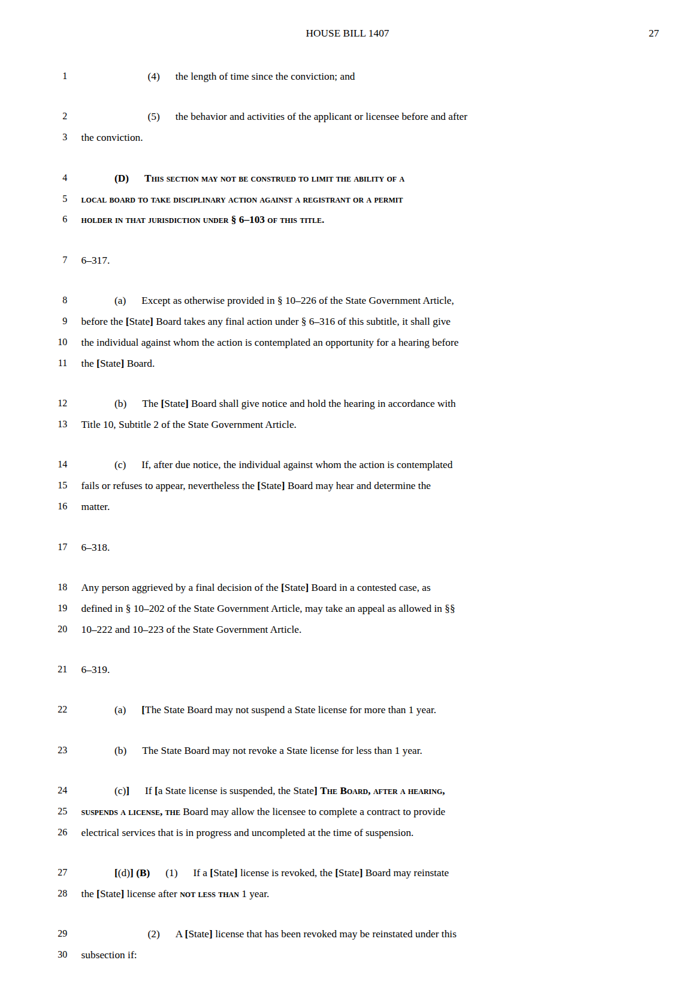HOUSE BILL 1407 27
| 1 | (4) the length of time since the conviction; and |
| 2 | (5) the behavior and activities of the applicant or licensee before and after |
| 3 | the conviction. |
| 4 | (D) This section may not be construed to limit the ability of a |
| 5 | local board to take disciplinary action against a registrant or a permit |
| 6 | holder in that jurisdiction under § 6–103 of this title. |
| 7 | 6–317. |
| 8 | (a) Except as otherwise provided in § 10–226 of the State Government Article, |
| 9 | before the [ State ] Board takes any final action under § 6–316 of this subtitle, it shall give |
| 10 | the individual against whom the action is contemplated an opportunity for a hearing before |
| 11 | the [ State ] Board. |
| 12 | (b) The [ State ] Board shall give notice and hold the hearing in accordance with |
| 13 | Title 10, Subtitle 2 of the State Government Article. |
| 14 | (c) If, after due notice, the individual against whom the action is contemplated |
| 15 | fails or refuses to appear, nevertheless the [ State ] Board may hear and determine the |
| 16 | matter. |
| 17 | 6–318. |
| 18 | Any person aggrieved by a final decision of the [ State ] Board in a contested case, as |
| 19 | defined in § 10–202 of the State Government Article, may take an appeal as allowed in §§ |
| 20 | 10–222 and 10–223 of the State Government Article. |
| 21 | 6–319. |
| 22 | (a) [ The State Board may not suspend a State license for more than 1 year. |
| 23 | (b) The State Board may not revoke a State license for less than 1 year. |
| 24 | (c) ] If [ a State license is suspended, the State ] The Board, after a hearing, |
| 25 | suspends a license, the Board may allow the licensee to complete a contract to provide |
| 26 | electrical services that is in progress and uncompleted at the time of suspension. |
| 27 | [ (d) ] (B) (1) If a [ State ] license is revoked, the [ State ] Board may reinstate |
| 28 | the [ State ] license after not less than 1 year. |
| 29 | (2) A [ State ] license that has been revoked may be reinstated under this |
| 30 | subsection if: |